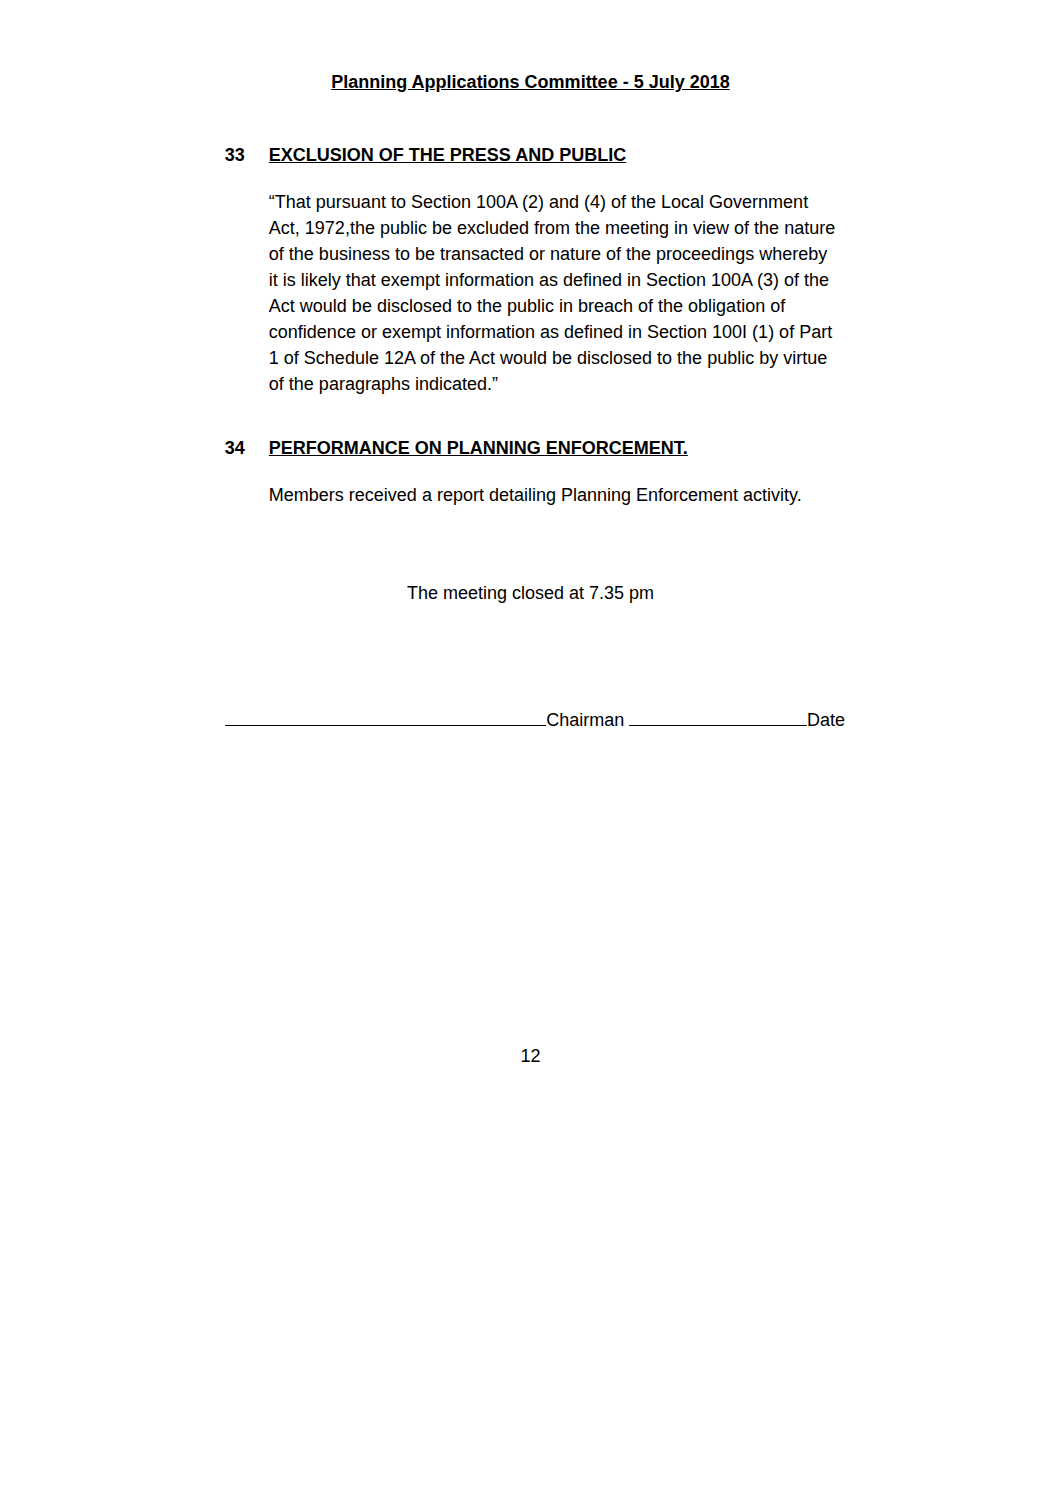Planning Applications Committee - 5 July 2018
33
EXCLUSION OF THE PRESS AND PUBLIC
“That pursuant to Section 100A (2) and (4) of the Local Government Act, 1972,the public be excluded from the meeting in view of the nature of the business to be transacted or nature of the proceedings whereby it is likely that exempt information as defined in Section 100A (3) of the Act would be disclosed to the public in breach of the obligation of confidence or exempt information as defined in Section 100I (1) of Part 1 of Schedule 12A of the Act would be disclosed to the public by virtue of the paragraphs indicated.”
34
PERFORMANCE ON PLANNING ENFORCEMENT.
Members received a report detailing Planning Enforcement activity.
The meeting closed at 7.35 pm
Chairman Date
12